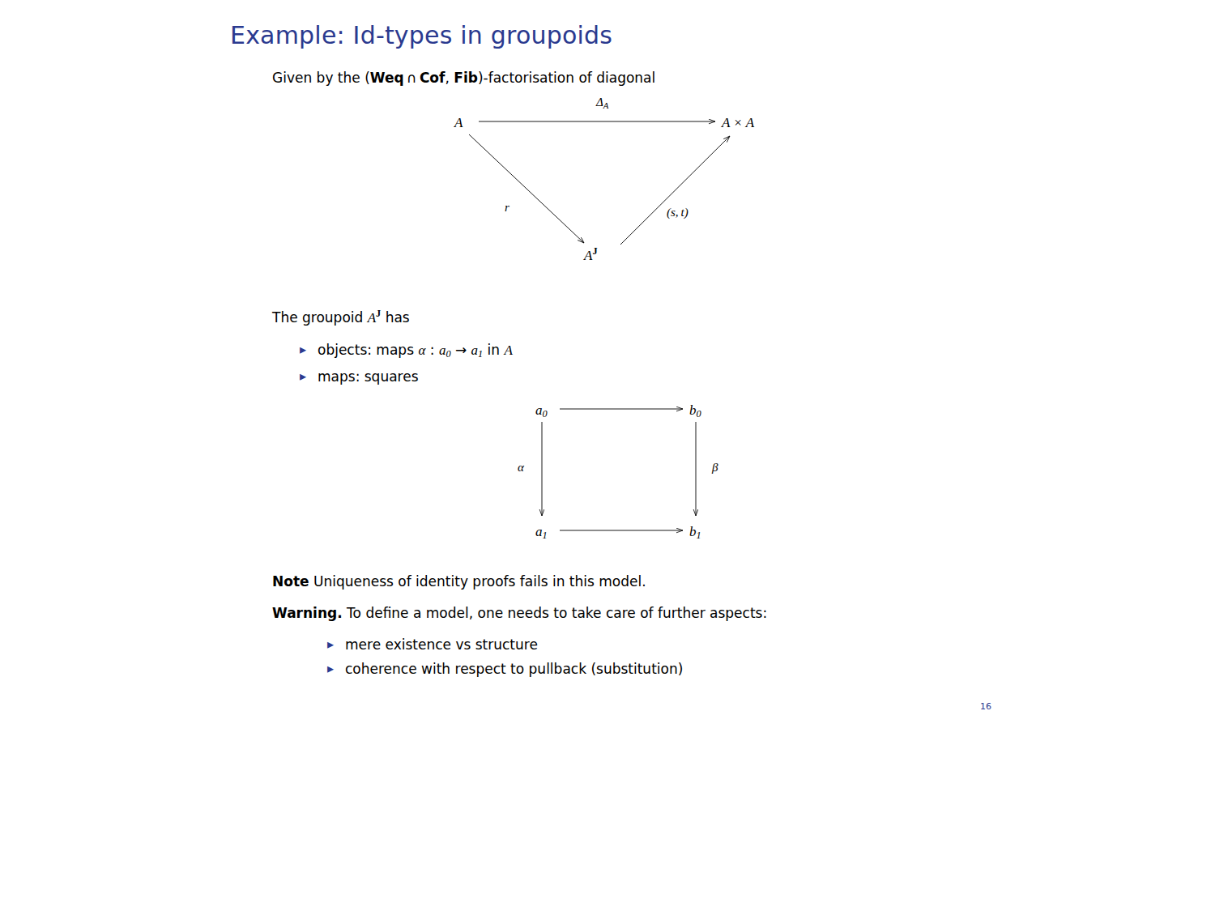Example: Id-types in groupoids
Given by the (Weq ∩ Cof, Fib)-factorisation of diagonal
A A × A AJ ΔA r (s, t)
The groupoid AJ has
objects: maps α : a0 → a1 in A
maps: squares
a0 b0 a1 b1 α β
Note Uniqueness of identity proofs fails in this model.
Warning. To define a model, one needs to take care of further aspects:
mere existence vs structure
coherence with respect to pullback (substitution)
16